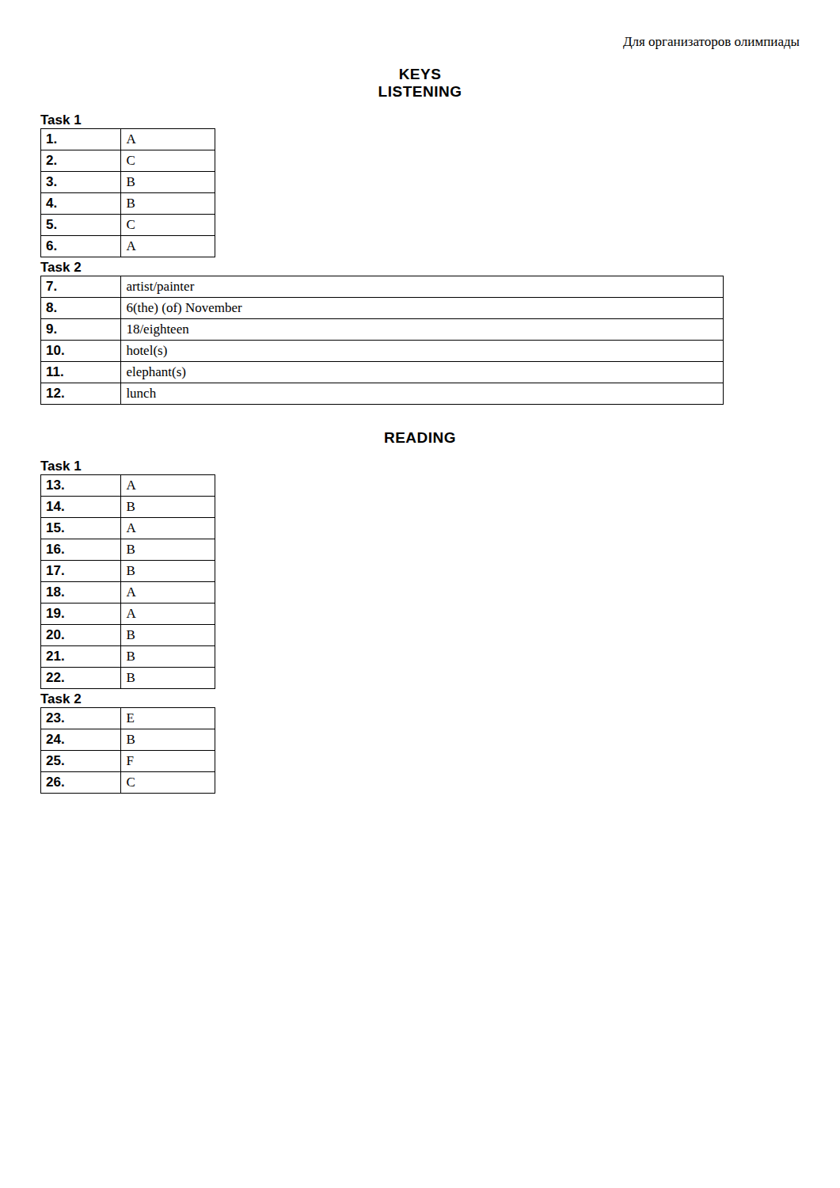Для организаторов олимпиады
KEYS
LISTENING
Task 1
| 1. | A |
| 2. | C |
| 3. | B |
| 4. | B |
| 5. | C |
| 6. | A |
Task 2
| 7. | artist/painter |
| 8. | 6(the) (of) November |
| 9. | 18/eighteen |
| 10. | hotel(s) |
| 11. | elephant(s) |
| 12. | lunch |
READING
Task 1
| 13. | A |
| 14. | B |
| 15. | A |
| 16. | B |
| 17. | B |
| 18. | A |
| 19. | A |
| 20. | B |
| 21. | B |
| 22. | B |
Task 2
| 23. | E |
| 24. | B |
| 25. | F |
| 26. | C |